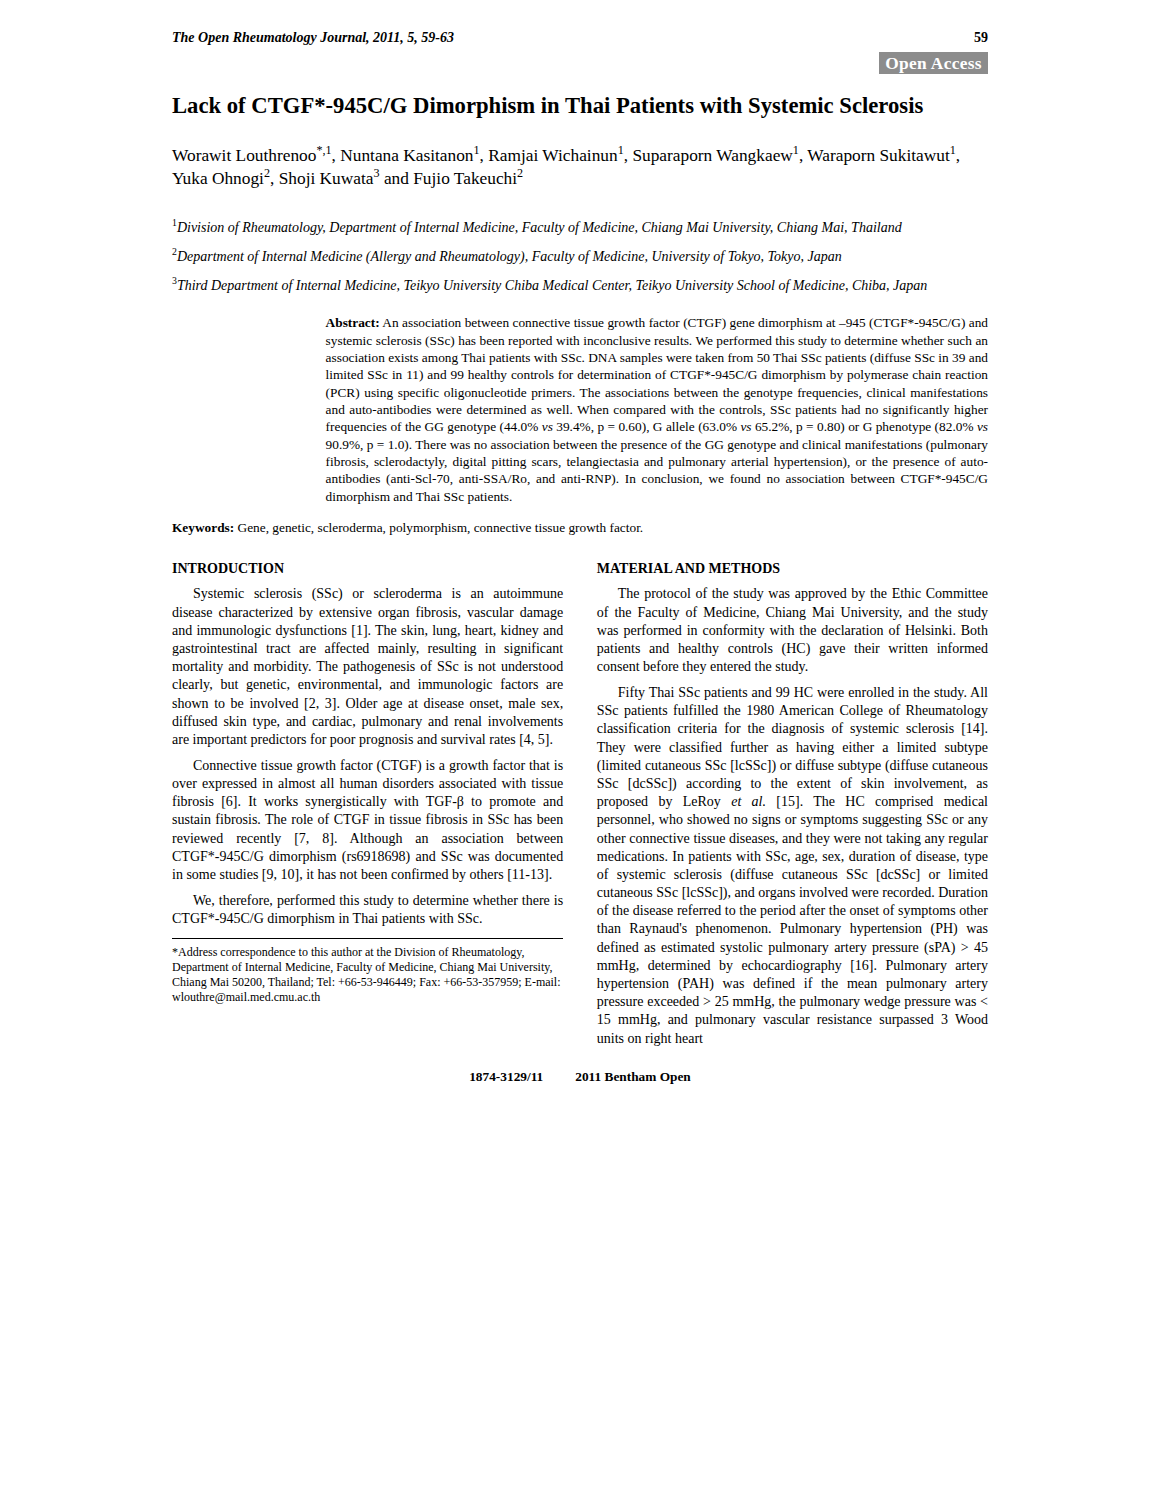The Open Rheumatology Journal, 2011, 5, 59-63 59
Open Access
Lack of CTGF*-945C/G Dimorphism in Thai Patients with Systemic Sclerosis
Worawit Louthrenoo*,1, Nuntana Kasitanon1, Ramjai Wichainun1, Suparaporn Wangkaew1, Waraporn Sukitawut1, Yuka Ohnogi2, Shoji Kuwata3 and Fujio Takeuchi2
1Division of Rheumatology, Department of Internal Medicine, Faculty of Medicine, Chiang Mai University, Chiang Mai, Thailand
2Department of Internal Medicine (Allergy and Rheumatology), Faculty of Medicine, University of Tokyo, Tokyo, Japan
3Third Department of Internal Medicine, Teikyo University Chiba Medical Center, Teikyo University School of Medicine, Chiba, Japan
Abstract: An association between connective tissue growth factor (CTGF) gene dimorphism at –945 (CTGF*-945C/G) and systemic sclerosis (SSc) has been reported with inconclusive results. We performed this study to determine whether such an association exists among Thai patients with SSc. DNA samples were taken from 50 Thai SSc patients (diffuse SSc in 39 and limited SSc in 11) and 99 healthy controls for determination of CTGF*-945C/G dimorphism by polymerase chain reaction (PCR) using specific oligonucleotide primers. The associations between the genotype frequencies, clinical manifestations and auto-antibodies were determined as well. When compared with the controls, SSc patients had no significantly higher frequencies of the GG genotype (44.0% vs 39.4%, p = 0.60), G allele (63.0% vs 65.2%, p = 0.80) or G phenotype (82.0% vs 90.9%, p = 1.0). There was no association between the presence of the GG genotype and clinical manifestations (pulmonary fibrosis, sclerodactyly, digital pitting scars, telangiectasia and pulmonary arterial hypertension), or the presence of auto-antibodies (anti-Scl-70, anti-SSA/Ro, and anti-RNP). In conclusion, we found no association between CTGF*-945C/G dimorphism and Thai SSc patients.
Keywords: Gene, genetic, scleroderma, polymorphism, connective tissue growth factor.
Introduction
Systemic sclerosis (SSc) or scleroderma is an autoimmune disease characterized by extensive organ fibrosis, vascular damage and immunologic dysfunctions [1]. The skin, lung, heart, kidney and gastrointestinal tract are affected mainly, resulting in significant mortality and morbidity. The pathogenesis of SSc is not understood clearly, but genetic, environmental, and immunologic factors are shown to be involved [2, 3]. Older age at disease onset, male sex, diffused skin type, and cardiac, pulmonary and renal involvements are important predictors for poor prognosis and survival rates [4, 5].
Connective tissue growth factor (CTGF) is a growth factor that is over expressed in almost all human disorders associated with tissue fibrosis [6]. It works synergistically with TGF-β to promote and sustain fibrosis. The role of CTGF in tissue fibrosis in SSc has been reviewed recently [7, 8]. Although an association between CTGF*-945C/G dimorphism (rs6918698) and SSc was documented in some studies [9, 10], it has not been confirmed by others [11-13].
We, therefore, performed this study to determine whether there is CTGF*-945C/G dimorphism in Thai patients with SSc.
*Address correspondence to this author at the Division of Rheumatology, Department of Internal Medicine, Faculty of Medicine, Chiang Mai University, Chiang Mai 50200, Thailand; Tel: +66-53-946449; Fax: +66-53-357959; E-mail: wlouthre@mail.med.cmu.ac.th
Material and Methods
The protocol of the study was approved by the Ethic Committee of the Faculty of Medicine, Chiang Mai University, and the study was performed in conformity with the declaration of Helsinki. Both patients and healthy controls (HC) gave their written informed consent before they entered the study.
Fifty Thai SSc patients and 99 HC were enrolled in the study. All SSc patients fulfilled the 1980 American College of Rheumatology classification criteria for the diagnosis of systemic sclerosis [14]. They were classified further as having either a limited subtype (limited cutaneous SSc [lcSSc]) or diffuse subtype (diffuse cutaneous SSc [dcSSc]) according to the extent of skin involvement, as proposed by LeRoy et al. [15]. The HC comprised medical personnel, who showed no signs or symptoms suggesting SSc or any other connective tissue diseases, and they were not taking any regular medications. In patients with SSc, age, sex, duration of disease, type of systemic sclerosis (diffuse cutaneous SSc [dcSSc] or limited cutaneous SSc [lcSSc]), and organs involved were recorded. Duration of the disease referred to the period after the onset of symptoms other than Raynaud's phenomenon. Pulmonary hypertension (PH) was defined as estimated systolic pulmonary artery pressure (sPA) > 45 mmHg, determined by echocardiography [16]. Pulmonary artery hypertension (PAH) was defined if the mean pulmonary artery pressure exceeded > 25 mmHg, the pulmonary wedge pressure was < 15 mmHg, and pulmonary vascular resistance surpassed 3 Wood units on right heart
1874-3129/112011 Bentham Open